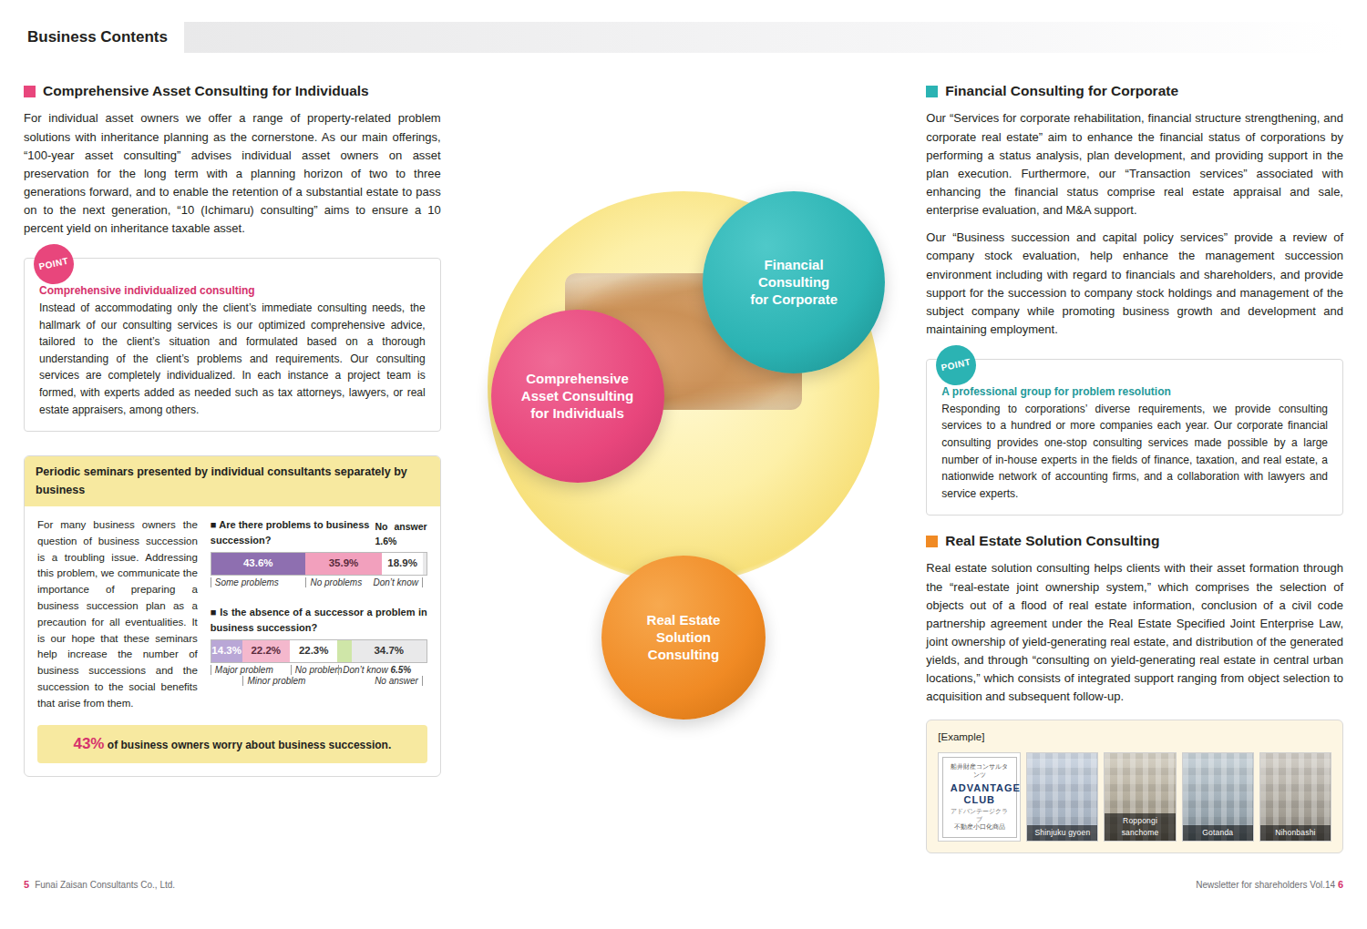Business Contents
Comprehensive Asset Consulting for Individuals
For individual asset owners we offer a range of property-related problem solutions with inheritance planning as the cornerstone. As our main offerings, “100-year asset consulting” advises individual asset owners on asset preservation for the long term with a planning horizon of two to three generations forward, and to enable the retention of a substantial estate to pass on to the next generation, “10 (Ichimaru) consulting” aims to ensure a 10 percent yield on inheritance taxable asset.
POINT
Comprehensive individualized consulting
Instead of accommodating only the client’s immediate consulting needs, the hallmark of our consulting services is our optimized comprehensive advice, tailored to the client’s situation and formulated based on a thorough understanding of the client’s problems and requirements. Our consulting services are completely individualized. In each instance a project team is formed, with experts added as needed such as tax attorneys, lawyers, or real estate appraisers, among others.
Periodic seminars presented by individual consultants separately by business
For many business owners the question of business succession is a troubling issue. Addressing this problem, we communicate the importance of preparing a business succession plan as a precaution for all eventualities. It is our hope that these seminars help increase the number of business successions and the succession to the social benefits that arise from them.
■ Are there problems to business succession? No answer 1.6%
43.6% 35.9% 18.9%
Some problems No problems Don’t know
■ Is the absence of a successor a problem in business succession?
14.3% 22.2% 22.3% 34.7%
Major problem Minor problem No problem Don’t know 6.5% No answer
43% of business owners worry about business succession.
Financial
Consulting
for Corporate
Comprehensive
Asset Consulting
for Individuals
Real Estate
Solution
Consulting
Financial Consulting for Corporate
Our “Services for corporate rehabilitation, financial structure strengthening, and corporate real estate” aim to enhance the financial status of corporations by performing a status analysis, plan development, and providing support in the plan execution. Furthermore, our “Transaction services” associated with enhancing the financial status comprise real estate appraisal and sale, enterprise evaluation, and M&A support.
Our “Business succession and capital policy services” provide a review of company stock evaluation, help enhance the management succession environment including with regard to financials and shareholders, and provide support for the succession to company stock holdings and management of the subject company while promoting business growth and development and maintaining employment.
POINT
A professional group for problem resolution
Responding to corporations’ diverse requirements, we provide consulting services to a hundred or more companies each year. Our corporate financial consulting provides one-stop consulting services made possible by a large number of in-house experts in the fields of finance, taxation, and real estate, a nationwide network of accounting firms, and a collaboration with lawyers and service experts.
Real Estate Solution Consulting
Real estate solution consulting helps clients with their asset formation through the “real-estate joint ownership system,” which comprises the selection of objects out of a flood of real estate information, conclusion of a civil code partnership agreement under the Real Estate Specified Joint Enterprise Law, joint ownership of yield-generating real estate, and distribution of the generated yields, and through “consulting on yield-generating real estate in central urban locations,” which consists of integrated support ranging from object selection to acquisition and subsequent follow-up.
[Example]
船井財産コンサルタンツ ADVANTAGE CLUB アドバンテージクラブ 不動産小口化商品
Shinjuku gyoen
Roppongi sanchome
Gotanda
Nihonbashi
5 Funai Zaisan Consultants Co., Ltd.
Newsletter for shareholders Vol.14 6